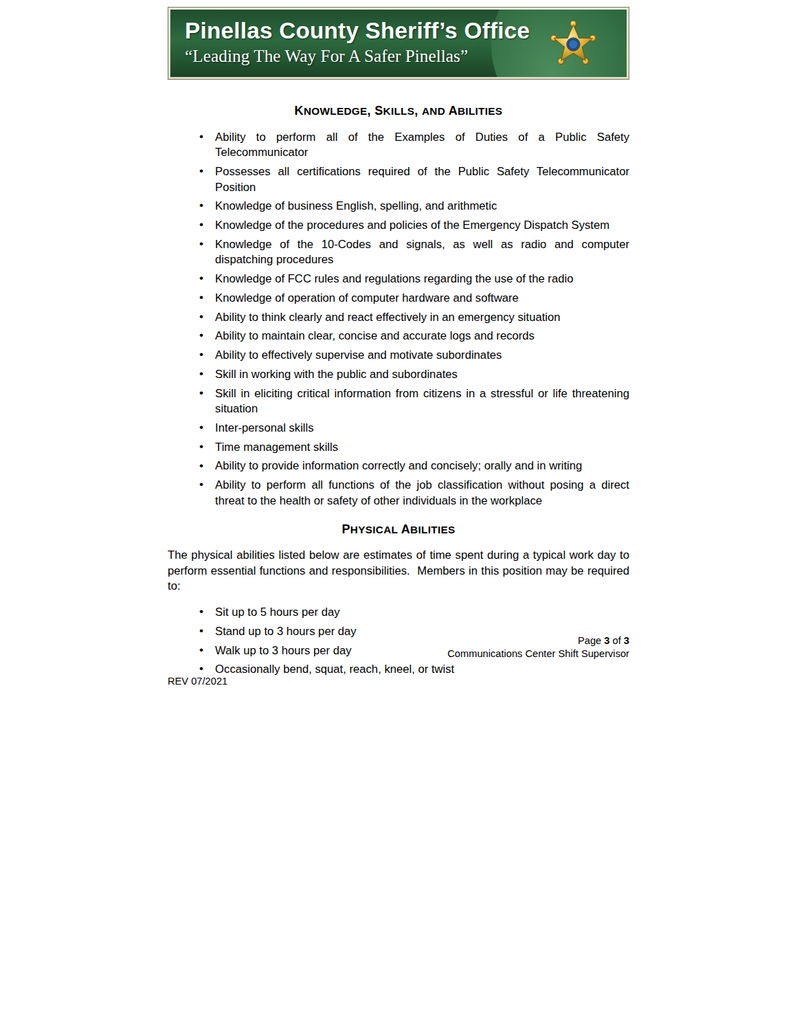Pinellas County Sheriff’s Office
“Leading The Way For A Safer Pinellas”
KNOWLEDGE, SKILLS, AND ABILITIES
Ability to perform all of the Examples of Duties of a Public Safety Telecommunicator
Possesses all certifications required of the Public Safety Telecommunicator Position
Knowledge of business English, spelling, and arithmetic
Knowledge of the procedures and policies of the Emergency Dispatch System
Knowledge of the 10-Codes and signals, as well as radio and computer dispatching procedures
Knowledge of FCC rules and regulations regarding the use of the radio
Knowledge of operation of computer hardware and software
Ability to think clearly and react effectively in an emergency situation
Ability to maintain clear, concise and accurate logs and records
Ability to effectively supervise and motivate subordinates
Skill in working with the public and subordinates
Skill in eliciting critical information from citizens in a stressful or life threatening situation
Inter-personal skills
Time management skills
Ability to provide information correctly and concisely; orally and in writing
Ability to perform all functions of the job classification without posing a direct threat to the health or safety of other individuals in the workplace
PHYSICAL ABILITIES
The physical abilities listed below are estimates of time spent during a typical work day to perform essential functions and responsibilities. Members in this position may be required to:
Sit up to 5 hours per day
Stand up to 3 hours per day
Walk up to 3 hours per day
Occasionally bend, squat, reach, kneel, or twist
Page 3 of 3
Communications Center Shift Supervisor
REV 07/2021